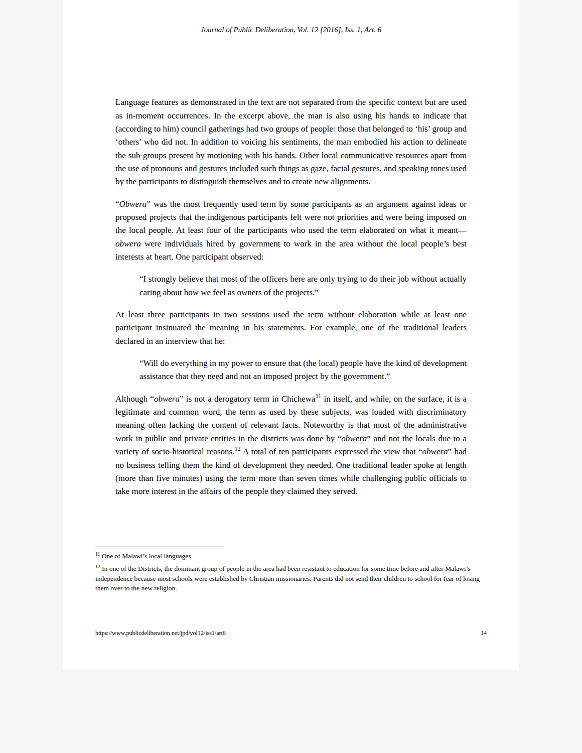Journal of Public Deliberation, Vol. 12 [2016], Iss. 1, Art. 6
Language features as demonstrated in the text are not separated from the specific context but are used as in-moment occurrences. In the excerpt above, the man is also using his hands to indicate that (according to him) council gatherings had two groups of people: those that belonged to ‘his’ group and ‘others’ who did not. In addition to voicing his sentiments, the man embodied his action to delineate the sub-groups present by motioning with his hands. Other local communicative resources apart from the use of pronouns and gestures included such things as gaze, facial gestures, and speaking tones used by the participants to distinguish themselves and to create new alignments.
“Obwera” was the most frequently used term by some participants as an argument against ideas or proposed projects that the indigenous participants felt were not priorities and were being imposed on the local people. At least four of the participants who used the term elaborated on what it meant— obwera were individuals hired by government to work in the area without the local people’s best interests at heart. One participant observed:
“I strongly believe that most of the officers here are only trying to do their job without actually caring about how we feel as owners of the projects.”
At least three participants in two sessions used the term without elaboration while at least one participant insinuated the meaning in his statements. For example, one of the traditional leaders declared in an interview that he:
“Will do everything in my power to ensure that (the local) people have the kind of development assistance that they need and not an imposed project by the government.”
Although “obwera” is not a derogatory term in Chichewa11 in itself, and while, on the surface, it is a legitimate and common word, the term as used by these subjects, was loaded with discriminatory meaning often lacking the content of relevant facts. Noteworthy is that most of the administrative work in public and private entities in the districts was done by “obwera” and not the locals due to a variety of socio-historical reasons.12 A total of ten participants expressed the view that “obwera” had no business telling them the kind of development they needed. One traditional leader spoke at length (more than five minutes) using the term more than seven times while challenging public officials to take more interest in the affairs of the people they claimed they served.
11 One of Malawi’s local languages
12 In one of the Districts, the dominant group of people in the area had been resistant to education for some time before and after Malawi’s independence because most schools were established by Christian missionaries. Parents did not send their children to school for fear of losing them over to the new religion.
https://www.publicdeliberation.net/jpd/vol12/iss1/art6 14